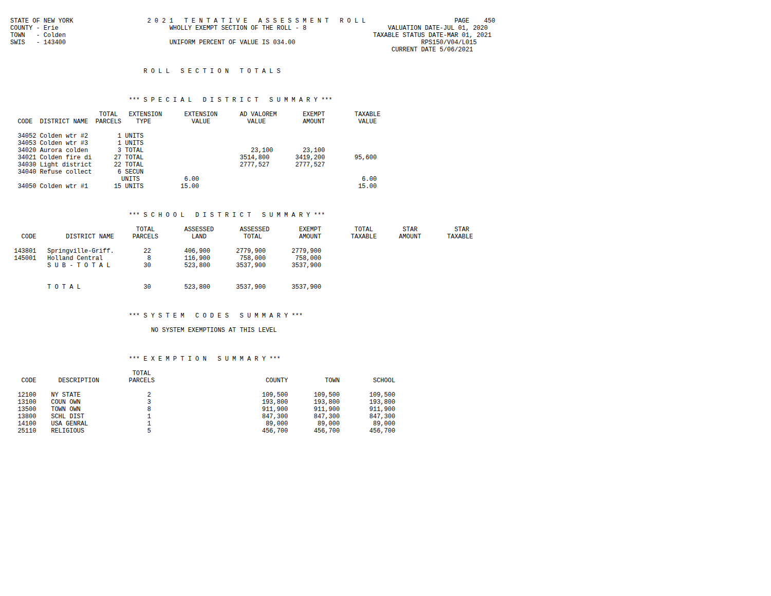STATE OF NEW YORK 2 0 2 1 T E N T A T I V E A S S E S S M E N T R O L L PAGE 450 COUNTY - Erie WHOLLY EXEMPT SECTION OF THE ROLL - 8 VALUATION DATE-JUL 01, 2020 TOWN - Colden TAXABLE STATUS DATE-MAR 01, 2021 SWIS - 143400 UNIFORM PERCENT OF VALUE IS 034.00 RPS150/V04/L015 CURRENT DATE 5/06/2021 R O L L S E C T I O N T O T A L S *** S P E C I A L D I S T R I C T S U M M A R Y *** TOTAL EXTENSION EXTENSION AD VALOREM EXEMPT TAXABLE CODE DISTRICT NAME PARCELS TYPE VALUE VALUE AMOUNT VALUE 34052 Colden wtr #2 1 UNITS 34053 Colden wtr #3 1 UNITS 34020 Aurora colden 3 TOTAL 23,100 23,100 34021 Colden fire di 27 TOTAL 3514,800 3419,200 95,600 34030 Light district 22 TOTAL 2777,527 2777,527 34040 Refuse collect 6 SECUN UNITS 6.00 6.00 34050 Colden wtr #1 15 UNITS 15.00 15.00 *** S C H O O L D I S T R I C T S U M M A R Y *** TOTAL ASSESSED ASSESSED EXEMPT TOTAL STAR STAR CODE DISTRICT NAME PARCELS LAND TOTAL AMOUNT TAXABLE AMOUNT TAXABLE 143801 Springville-Griff. 22 406,900 2779,900 2779,900 145001 Holland Central 8 116,900 758,000 758,000 S U B - T O T A L 30 523,800 3537,900 3537,900 T O T A L 30 523,800 3537,900 3537,900 *** S Y S T E M C O D E S S U M M A R Y *** NO SYSTEM EXEMPTIONS AT THIS LEVEL *** E X E M P T I O N S U M M A R Y *** TOTAL CODE DESCRIPTION PARCELS COUNTY TOWN SCHOOL 12100 NY STATE 2 109,500 109,500 109,500 13100 COUN OWN 3 193,800 193,800 193,800 13500 TOWN OWN 8 911,900 911,900 911,900 13800 SCHL DIST 1 847,300 847,300 847,300 14100 USA GENRAL 1 89,000 89,000 89,000 25110 RELIGIOUS 5 456,700 456,700 456,700